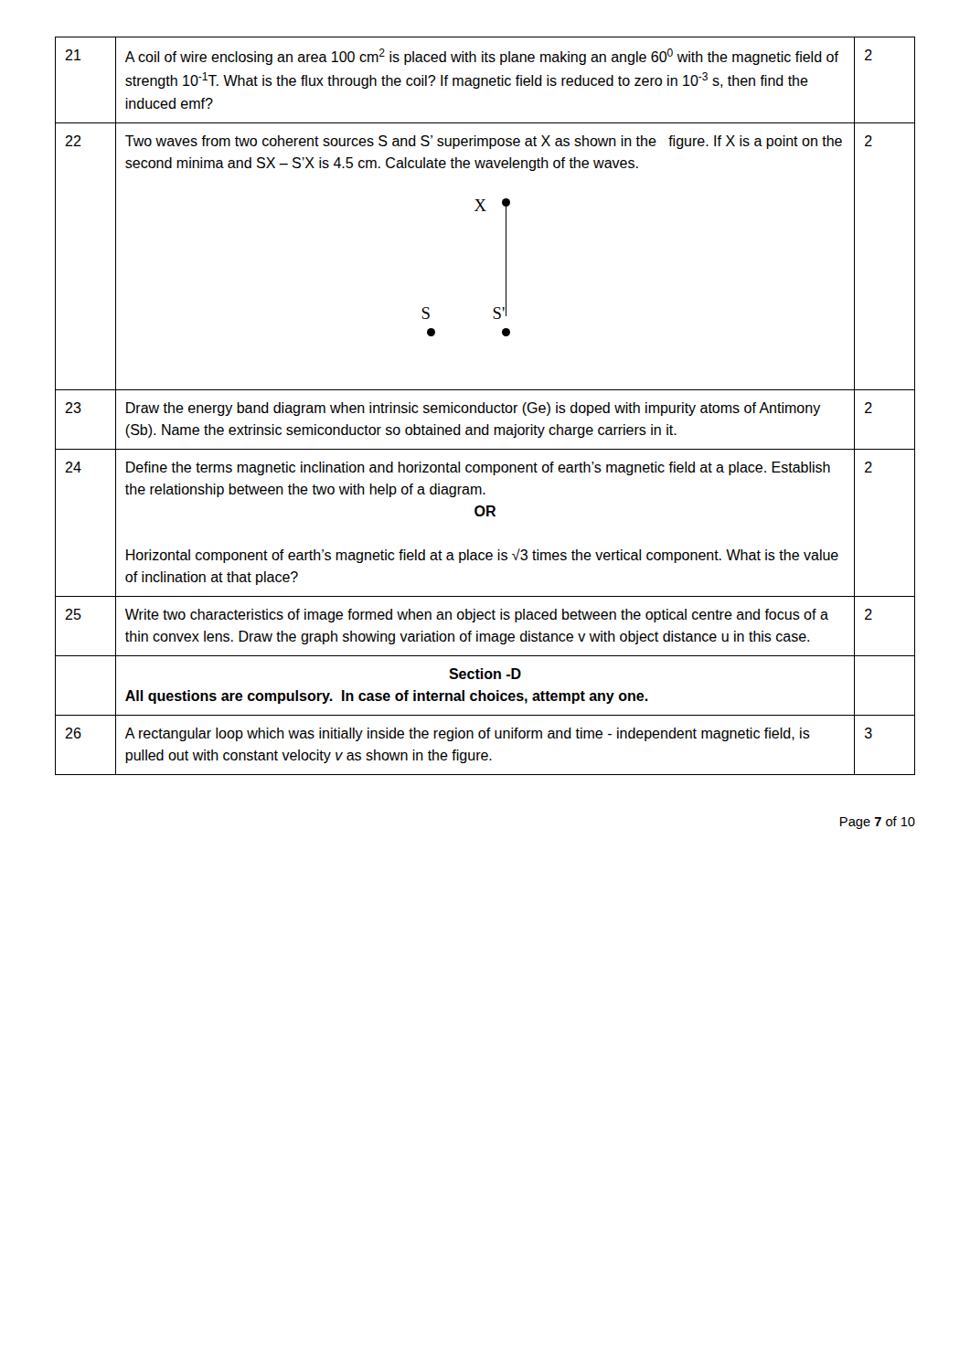| 21 | A coil of wire enclosing an area 100 cm 2 is placed with its plane making an angle 60 0 with the magnetic field of strength 10 -1 T. What is the flux through the coil? If magnetic field is reduced to zero in 10 -3 s, then find the induced emf? | 2 |
| 22 | Two waves from two coherent sources S and S’ superimpose at X as shown in the figure. If X is a point on the second minima and SX – S’X is 4.5 cm. Calculate the wavelength of the waves. X S S' | 2 |
| 23 | Draw the energy band diagram when intrinsic semiconductor (Ge) is doped with impurity atoms of Antimony (Sb). Name the extrinsic semiconductor so obtained and majority charge carriers in it. | 2 |
| 24 | Define the terms magnetic inclination and horizontal component of earth’s magnetic field at a place. Establish the relationship between the two with help of a diagram. OR Horizontal component of earth’s magnetic field at a place is √3 times the vertical component. What is the value of inclination at that place? | 2 |
| 25 | Write two characteristics of image formed when an object is placed between the optical centre and focus of a thin convex lens. Draw the graph showing variation of image distance v with object distance u in this case. | 2 |
| | Section -D All questions are compulsory. In case of internal choices, attempt any one. | |
| 26 | A rectangular loop which was initially inside the region of uniform and time - independent magnetic field, is pulled out with constant velocity v as shown in the figure. | 3 |
Page 7 of 10